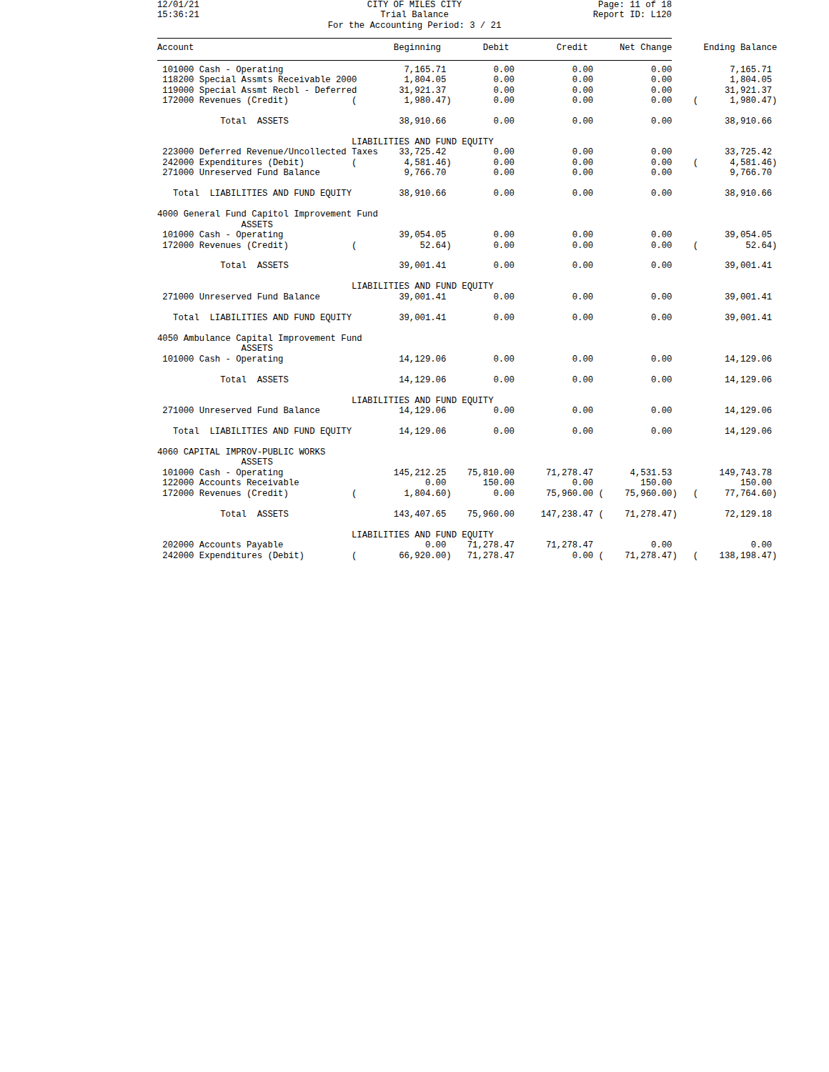12/01/21
CITY OF MILES CITY
Page: 11 of 18
15:36:21
Trial Balance
Report ID: L120
For the Accounting Period: 3 / 21
Account                                      Beginning        Debit         Credit      Net Change      Ending Balance
 101000 Cash - Operating                       7,165.71         0.00           0.00           0.00           7,165.71
 118200 Special Assmts Receivable 2000         1,804.05         0.00           0.00           0.00           1,804.05
 119000 Special Assmt Recbl - Deferred        31,921.37         0.00           0.00           0.00          31,921.37
 172000 Revenues (Credit)            (         1,980.47)        0.00           0.00           0.00    (      1,980.47)

            Total  ASSETS                     38,910.66         0.00           0.00           0.00          38,910.66

                                     LIABILITIES AND FUND EQUITY
 223000 Deferred Revenue/Uncollected Taxes    33,725.42         0.00           0.00           0.00          33,725.42
 242000 Expenditures (Debit)         (         4,581.46)        0.00           0.00           0.00    (      4,581.46)
 271000 Unreserved Fund Balance                9,766.70         0.00           0.00           0.00           9,766.70

   Total  LIABILITIES AND FUND EQUITY         38,910.66         0.00           0.00           0.00          38,910.66

4000 General Fund Capitol Improvement Fund
                ASSETS
 101000 Cash - Operating                      39,054.05         0.00           0.00           0.00          39,054.05
 172000 Revenues (Credit)            (            52.64)        0.00           0.00           0.00    (         52.64)

            Total  ASSETS                     39,001.41         0.00           0.00           0.00          39,001.41

                                     LIABILITIES AND FUND EQUITY
 271000 Unreserved Fund Balance               39,001.41         0.00           0.00           0.00          39,001.41

   Total  LIABILITIES AND FUND EQUITY         39,001.41         0.00           0.00           0.00          39,001.41

4050 Ambulance Capital Improvement Fund
                ASSETS
 101000 Cash - Operating                      14,129.06         0.00           0.00           0.00          14,129.06

            Total  ASSETS                     14,129.06         0.00           0.00           0.00          14,129.06

                                     LIABILITIES AND FUND EQUITY
 271000 Unreserved Fund Balance               14,129.06         0.00           0.00           0.00          14,129.06

   Total  LIABILITIES AND FUND EQUITY         14,129.06         0.00           0.00           0.00          14,129.06

4060 CAPITAL IMPROV-PUBLIC WORKS
                ASSETS
 101000 Cash - Operating                     145,212.25    75,810.00      71,278.47       4,531.53         149,743.78
 122000 Accounts Receivable                        0.00       150.00           0.00         150.00             150.00
 172000 Revenues (Credit)            (         1,804.60)        0.00      75,960.00 (    75,960.00)   (     77,764.60)

            Total  ASSETS                    143,407.65    75,960.00     147,238.47 (    71,278.47)         72,129.18

                                     LIABILITIES AND FUND EQUITY
 202000 Accounts Payable                           0.00    71,278.47      71,278.47           0.00               0.00
 242000 Expenditures (Debit)         (        66,920.00)   71,278.47           0.00 (    71,278.47)   (    138,198.47)